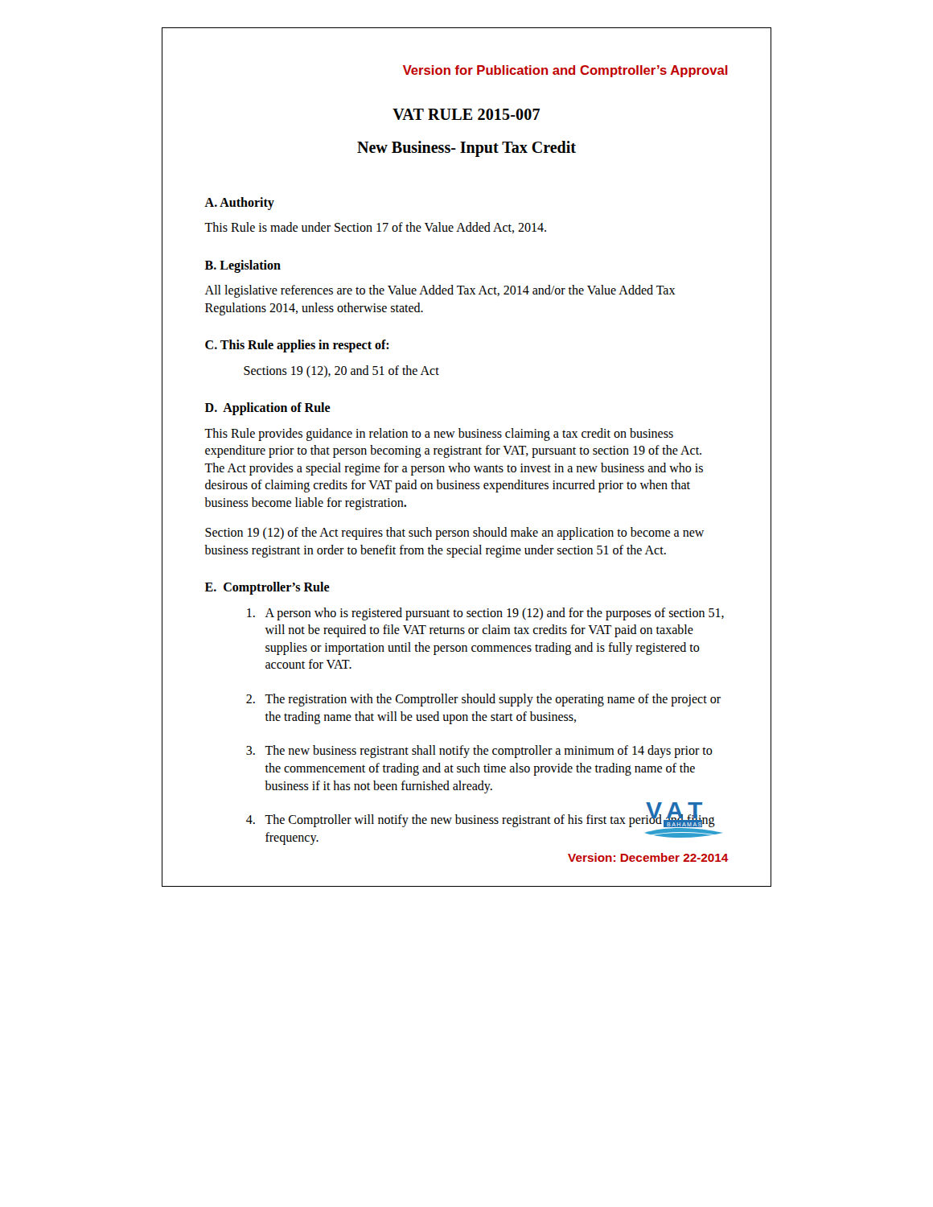Version for Publication and Comptroller’s Approval
VAT RULE 2015-007
New Business- Input Tax Credit
A. Authority
This Rule is made under Section 17 of the Value Added Act, 2014.
B. Legislation
All legislative references are to the Value Added Tax Act, 2014 and/or the Value Added Tax Regulations 2014, unless otherwise stated.
C. This Rule applies in respect of:
Sections 19 (12), 20 and 51 of the Act
D. Application of Rule
This Rule provides guidance in relation to a new business claiming a tax credit on business expenditure prior to that person becoming a registrant for VAT, pursuant to section 19 of the Act. The Act provides a special regime for a person who wants to invest in a new business and who is desirous of claiming credits for VAT paid on business expenditures incurred prior to when that business become liable for registration.
Section 19 (12) of the Act requires that such person should make an application to become a new business registrant in order to benefit from the special regime under section 51 of the Act.
E. Comptroller’s Rule
A person who is registered pursuant to section 19 (12) and for the purposes of section 51, will not be required to file VAT returns or claim tax credits for VAT paid on taxable supplies or importation until the person commences trading and is fully registered to account for VAT.
The registration with the Comptroller should supply the operating name of the project or the trading name that will be used upon the start of business,
The new business registrant shall notify the comptroller a minimum of 14 days prior to the commencement of trading and at such time also provide the trading name of the business if it has not been furnished already.
The Comptroller will notify the new business registrant of his first tax period and filing frequency.
V A T BAHAMAS
Version: December 22-2014